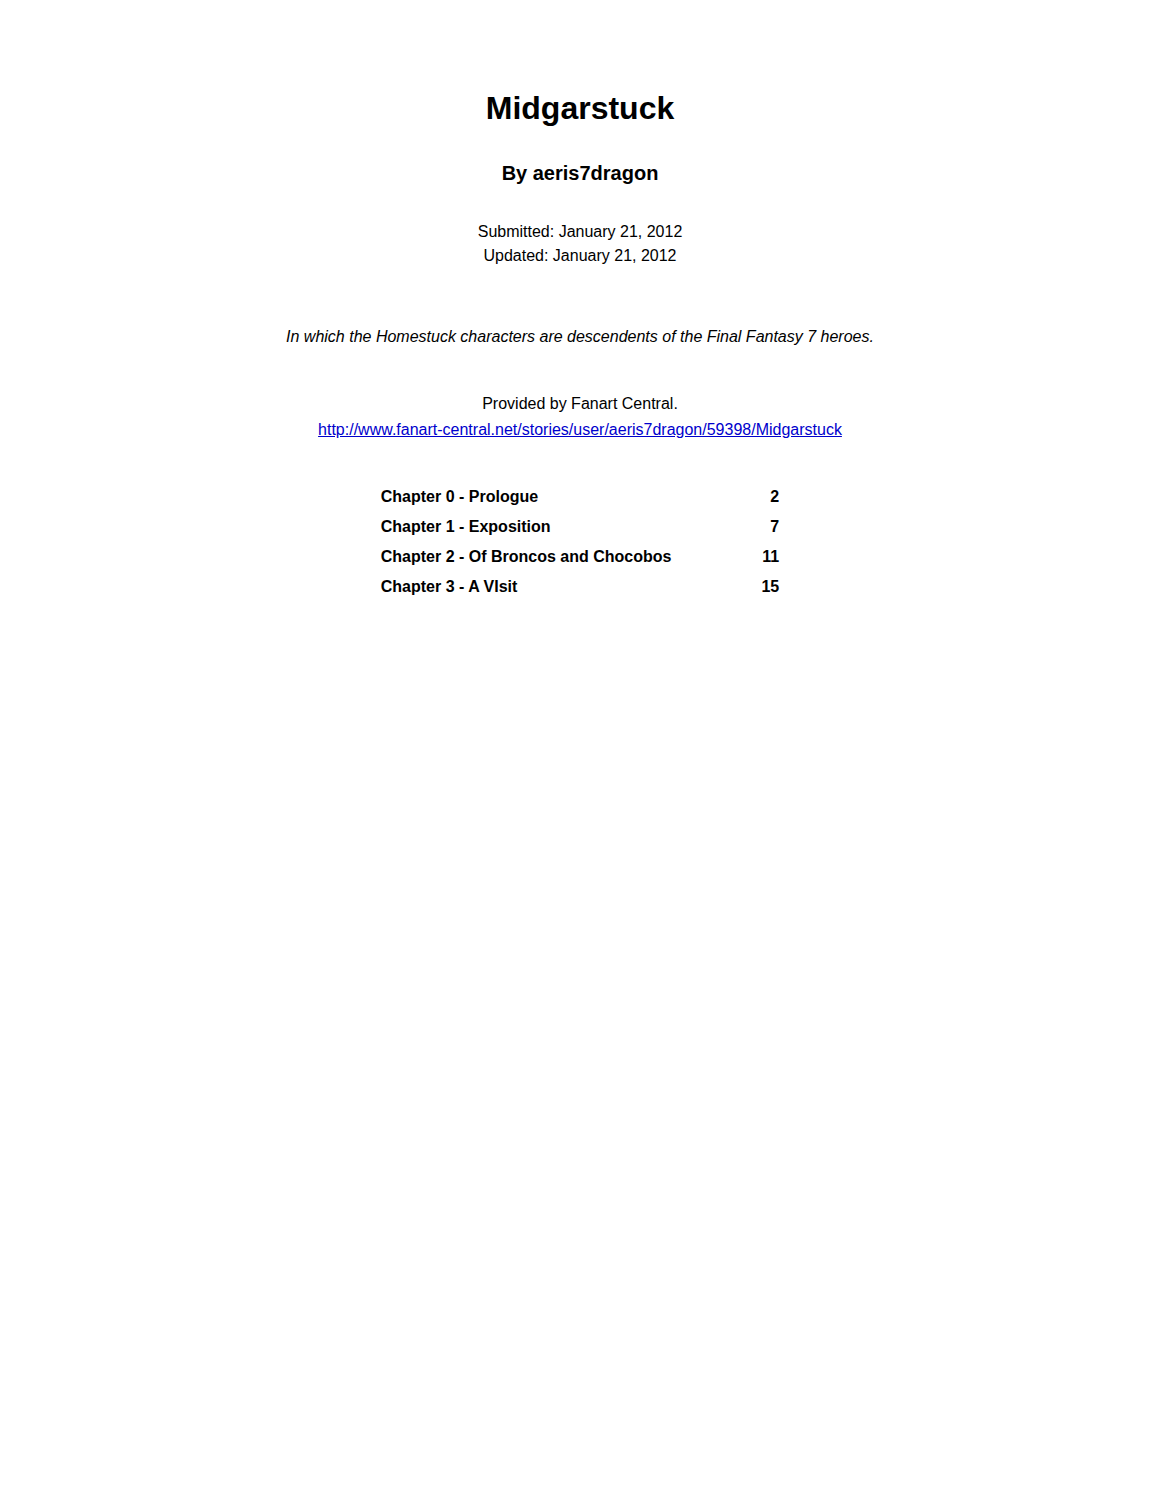Midgarstuck
By aeris7dragon
Submitted: January 21, 2012
Updated: January 21, 2012
In which the Homestuck characters are descendents of the Final Fantasy 7 heroes.
Provided by Fanart Central.
http://www.fanart-central.net/stories/user/aeris7dragon/59398/Midgarstuck
| Chapter 0 - Prologue | 2 |
| Chapter 1 - Exposition | 7 |
| Chapter 2 - Of Broncos and Chocobos | 11 |
| Chapter 3 - A VIsit | 15 |